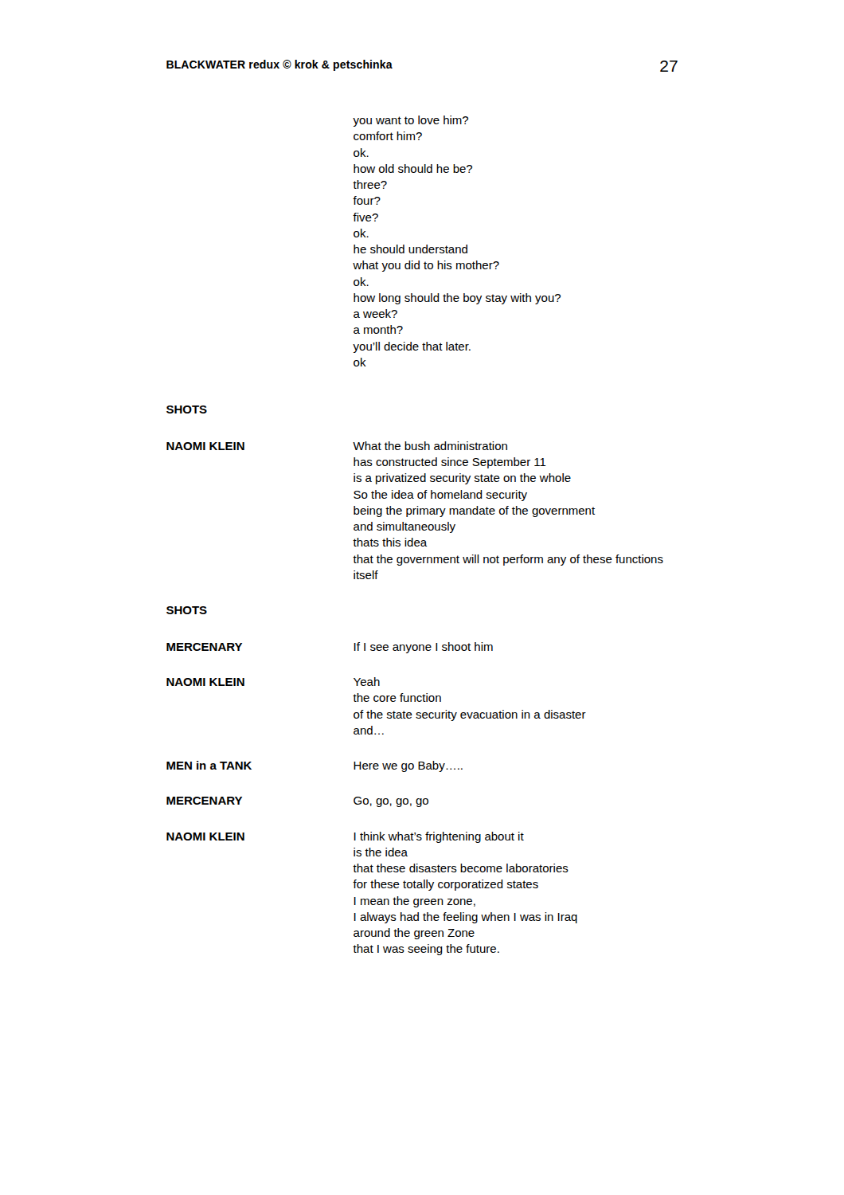BLACKWATER redux © krok & petschinka
27
you want to love him?
comfort him?
ok.
how old should he be?
three?
four?
five?
ok.
he should understand
what you did to his mother?
ok.
how long should the boy stay with you?
a week?
a month?
you’ll decide that later.
ok
SHOTS
Naomi Klein
What the bush administration
has constructed since September 11
is a privatized security state on the whole
So the idea of homeland security
being the primary mandate of the government
and simultaneously
thats this idea
that the government will not perform any of these functions itself
SHOTS
Mercenary
If I see anyone I shoot him
Naomi Klein
Yeah
the core function
of the state security evacuation in a disaster
and…
MEN in a TANK
Here we go Baby…..
Mercenary
Go, go, go, go
Naomi Klein
I think what’s frightening about it
is the idea
that these disasters become laboratories
for these totally corporatized states
I mean the green zone,
I always had the feeling when I was in Iraq
around the green Zone
that I was seeing the future.